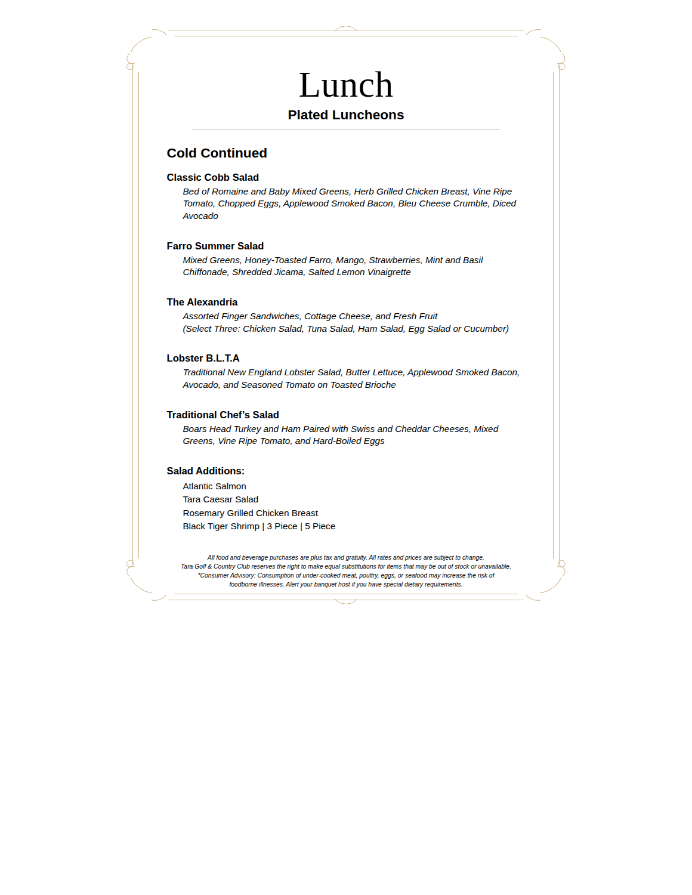Lunch
Plated Luncheons
Cold Continued
Classic Cobb Salad
Bed of Romaine and Baby Mixed Greens, Herb Grilled Chicken Breast, Vine Ripe Tomato, Chopped Eggs, Applewood Smoked Bacon, Bleu Cheese Crumble, Diced Avocado
Farro Summer Salad
Mixed Greens, Honey-Toasted Farro, Mango, Strawberries, Mint and Basil Chiffonade, Shredded Jicama, Salted Lemon Vinaigrette
The Alexandria
Assorted Finger Sandwiches, Cottage Cheese, and Fresh Fruit
(Select Three: Chicken Salad, Tuna Salad, Ham Salad, Egg Salad or Cucumber)
Lobster B.L.T.A
Traditional New England Lobster Salad, Butter Lettuce, Applewood Smoked Bacon, Avocado, and Seasoned Tomato on Toasted Brioche
Traditional Chef’s Salad
Boars Head Turkey and Ham Paired with Swiss and Cheddar Cheeses, Mixed Greens, Vine Ripe Tomato, and Hard-Boiled Eggs
Salad Additions:
Atlantic Salmon
Tara Caesar Salad
Rosemary Grilled Chicken Breast
Black Tiger Shrimp | 3 Piece | 5 Piece
All food and beverage purchases are plus tax and gratuity. All rates and prices are subject to change.
Tara Golf & Country Club reserves the right to make equal substitutions for items that may be out of stock or unavailable.
*Consumer Advisory: Consumption of under-cooked meat, poultry, eggs, or seafood may increase the risk of
foodborne illnesses. Alert your banquet host if you have special dietary requirements.